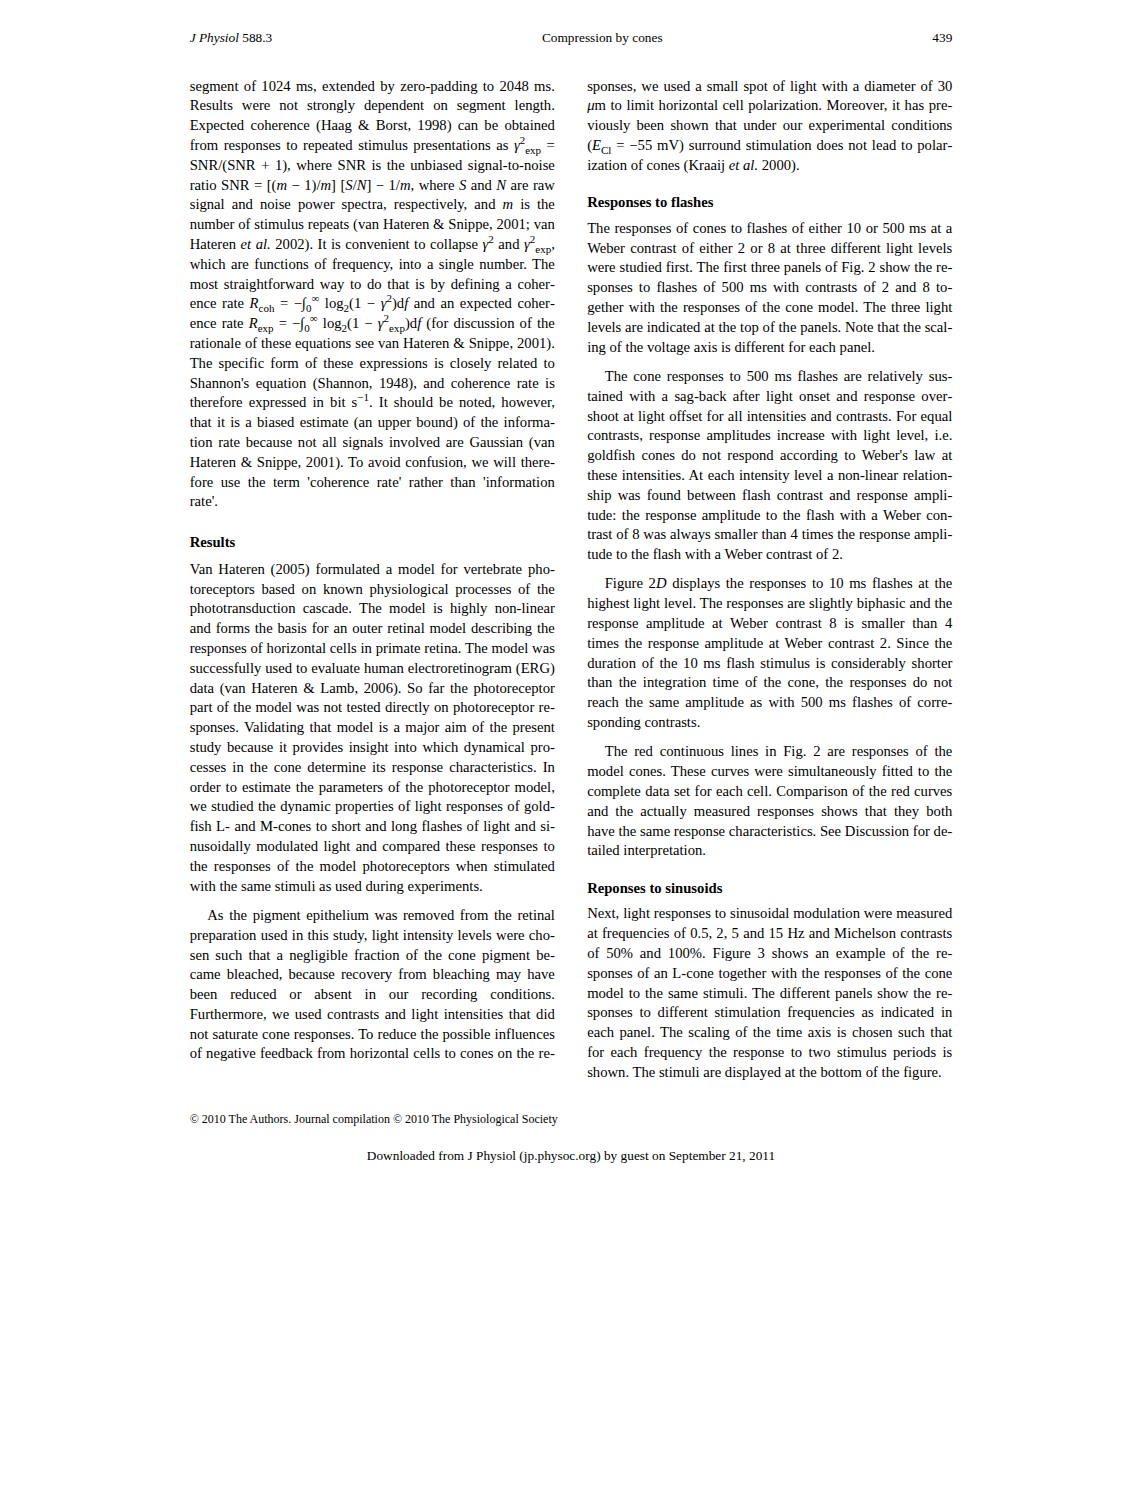J Physiol 588.3 Compression by cones 439
segment of 1024 ms, extended by zero-padding to 2048 ms. Results were not strongly dependent on segment length. Expected coherence (Haag & Borst, 1998) can be obtained from responses to repeated stimulus presentations as γ2exp = SNR/(SNR + 1), where SNR is the unbiased signal-to-noise ratio SNR = [(m − 1)/m] [S/N] − 1/m, where S and N are raw signal and noise power spectra, respectively, and m is the number of stimulus repeats (van Hateren & Snippe, 2001; van Hateren et al. 2002). It is convenient to collapse γ2 and γ2exp, which are functions of frequency, into a single number. The most straightforward way to do that is by defining a coherence rate Rcoh = −∫0∞ log2(1 − γ2)df and an expected coherence rate Rexp = −∫0∞ log2(1 − γ2exp)df (for discussion of the rationale of these equations see van Hateren & Snippe, 2001). The specific form of these expressions is closely related to Shannon's equation (Shannon, 1948), and coherence rate is therefore expressed in bit s−1. It should be noted, however, that it is a biased estimate (an upper bound) of the information rate because not all signals involved are Gaussian (van Hateren & Snippe, 2001). To avoid confusion, we will therefore use the term 'coherence rate' rather than 'information rate'.
Results
Van Hateren (2005) formulated a model for vertebrate photoreceptors based on known physiological processes of the phototransduction cascade. The model is highly non-linear and forms the basis for an outer retinal model describing the responses of horizontal cells in primate retina. The model was successfully used to evaluate human electroretinogram (ERG) data (van Hateren & Lamb, 2006). So far the photoreceptor part of the model was not tested directly on photoreceptor responses. Validating that model is a major aim of the present study because it provides insight into which dynamical processes in the cone determine its response characteristics. In order to estimate the parameters of the photoreceptor model, we studied the dynamic properties of light responses of goldfish L- and M-cones to short and long flashes of light and sinusoidally modulated light and compared these responses to the responses of the model photoreceptors when stimulated with the same stimuli as used during experiments.
As the pigment epithelium was removed from the retinal preparation used in this study, light intensity levels were chosen such that a negligible fraction of the cone pigment became bleached, because recovery from bleaching may have been reduced or absent in our recording conditions. Furthermore, we used contrasts and light intensities that did not saturate cone responses. To reduce the possible influences of negative feedback from horizontal cells to cones on the responses, we used a small spot of light with a diameter of 30 μm to limit horizontal cell polarization. Moreover, it has previously been shown that under our experimental conditions (ECl = −55 mV) surround stimulation does not lead to polarization of cones (Kraaij et al. 2000).
Responses to flashes
The responses of cones to flashes of either 10 or 500 ms at a Weber contrast of either 2 or 8 at three different light levels were studied first. The first three panels of Fig. 2 show the responses to flashes of 500 ms with contrasts of 2 and 8 together with the responses of the cone model. The three light levels are indicated at the top of the panels. Note that the scaling of the voltage axis is different for each panel.
The cone responses to 500 ms flashes are relatively sustained with a sag-back after light onset and response overshoot at light offset for all intensities and contrasts. For equal contrasts, response amplitudes increase with light level, i.e. goldfish cones do not respond according to Weber's law at these intensities. At each intensity level a non-linear relationship was found between flash contrast and response amplitude: the response amplitude to the flash with a Weber contrast of 8 was always smaller than 4 times the response amplitude to the flash with a Weber contrast of 2.
Figure 2D displays the responses to 10 ms flashes at the highest light level. The responses are slightly biphasic and the response amplitude at Weber contrast 8 is smaller than 4 times the response amplitude at Weber contrast 2. Since the duration of the 10 ms flash stimulus is considerably shorter than the integration time of the cone, the responses do not reach the same amplitude as with 500 ms flashes of corresponding contrasts.
The red continuous lines in Fig. 2 are responses of the model cones. These curves were simultaneously fitted to the complete data set for each cell. Comparison of the red curves and the actually measured responses shows that they both have the same response characteristics. See Discussion for detailed interpretation.
Reponses to sinusoids
Next, light responses to sinusoidal modulation were measured at frequencies of 0.5, 2, 5 and 15 Hz and Michelson contrasts of 50% and 100%. Figure 3 shows an example of the responses of an L-cone together with the responses of the cone model to the same stimuli. The different panels show the responses to different stimulation frequencies as indicated in each panel. The scaling of the time axis is chosen such that for each frequency the response to two stimulus periods is shown. The stimuli are displayed at the bottom of the figure.
© 2010 The Authors. Journal compilation © 2010 The Physiological Society
Downloaded from J Physiol (jp.physoc.org) by guest on September 21, 2011